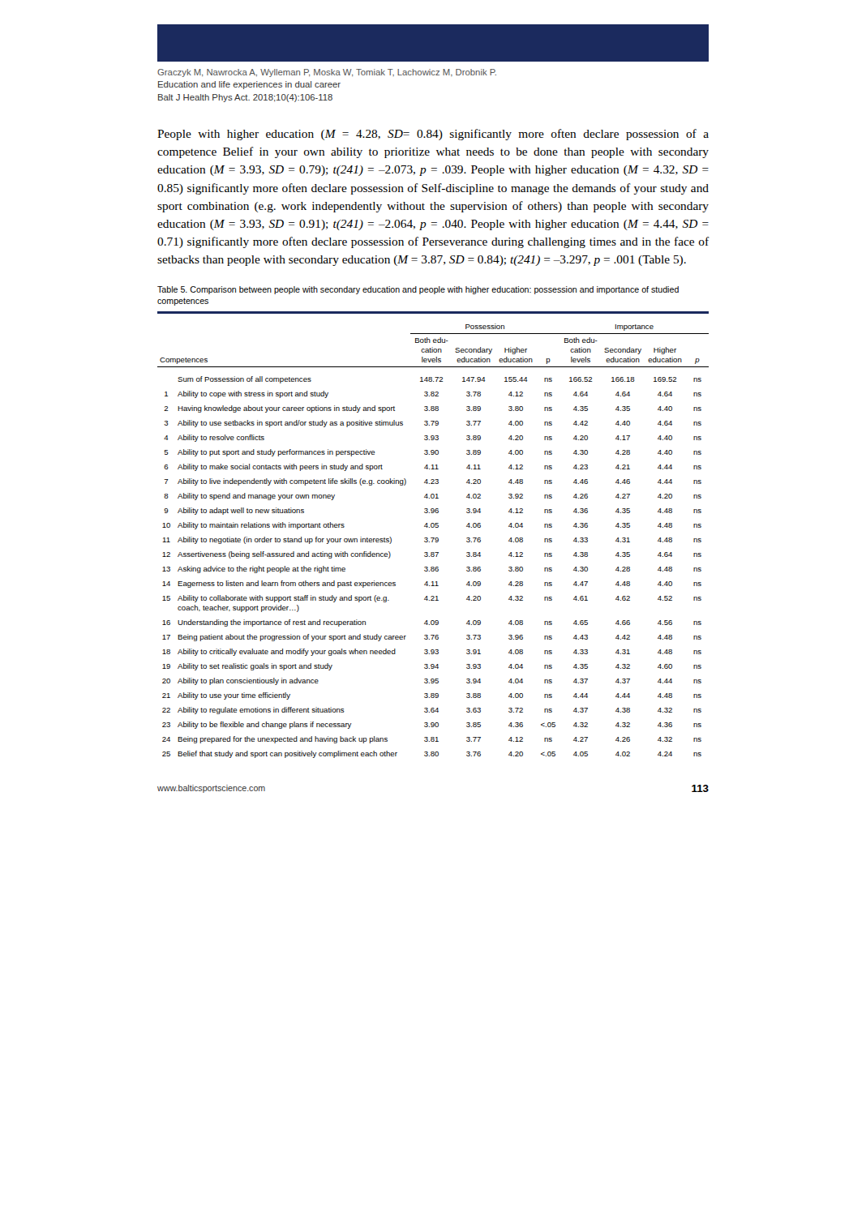Graczyk M, Nawrocka A, Wylleman P, Moska W, Tomiak T, Lachowicz M, Drobnik P.
Education and life experiences in dual career
Balt J Health Phys Act. 2018;10(4):106-118
People with higher education (M = 4.28, SD= 0.84) significantly more often declare possession of a competence Belief in your own ability to prioritize what needs to be done than people with secondary education (M = 3.93, SD = 0.79); t(241) = –2.073, p = .039. People with higher education (M = 4.32, SD = 0.85) significantly more often declare possession of Self-discipline to manage the demands of your study and sport combination (e.g. work independently without the supervision of others) than people with secondary education (M = 3.93, SD = 0.91); t(241) = –2.064, p = .040. People with higher education (M = 4.44, SD = 0.71) significantly more often declare possession of Perseverance during challenging times and in the face of setbacks than people with secondary education (M = 3.87, SD = 0.84); t(241) = –3.297, p = .001 (Table 5).
Table 5. Comparison between people with secondary education and people with higher education: possession and importance of studied competences
| | Possession | Importance |
| --- | --- | --- |
| Competences | Both edu­cation levels | Secon­dary educa­tion | Higher educa­tion | p | Both edu­cation levels | Secon­dary educa­tion | Higher educa­tion | p |
| | Sum of Possession of all competences | 148.72 | 147.94 | 155.44 | ns | 166.52 | 166.18 | 169.52 | ns |
| 1 | Ability to cope with stress in sport and study | 3.82 | 3.78 | 4.12 | ns | 4.64 | 4.64 | 4.64 | ns |
| 2 | Having knowledge about your career options in study and sport | 3.88 | 3.89 | 3.80 | ns | 4.35 | 4.35 | 4.40 | ns |
| 3 | Ability to use setbacks in sport and/or study as a positive stimulus | 3.79 | 3.77 | 4.00 | ns | 4.42 | 4.40 | 4.64 | ns |
| 4 | Ability to resolve conflicts | 3.93 | 3.89 | 4.20 | ns | 4.20 | 4.17 | 4.40 | ns |
| 5 | Ability to put sport and study performances in perspective | 3.90 | 3.89 | 4.00 | ns | 4.30 | 4.28 | 4.40 | ns |
| 6 | Ability to make social contacts with peers in study and sport | 4.11 | 4.11 | 4.12 | ns | 4.23 | 4.21 | 4.44 | ns |
| 7 | Ability to live independently with competent life skills (e.g. cooking) | 4.23 | 4.20 | 4.48 | ns | 4.46 | 4.46 | 4.44 | ns |
| 8 | Ability to spend and manage your own money | 4.01 | 4.02 | 3.92 | ns | 4.26 | 4.27 | 4.20 | ns |
| 9 | Ability to adapt well to new situations | 3.96 | 3.94 | 4.12 | ns | 4.36 | 4.35 | 4.48 | ns |
| 10 | Ability to maintain relations with important others | 4.05 | 4.06 | 4.04 | ns | 4.36 | 4.35 | 4.48 | ns |
| 11 | Ability to negotiate (in order to stand up for your own interests) | 3.79 | 3.76 | 4.08 | ns | 4.33 | 4.31 | 4.48 | ns |
| 12 | Assertiveness (being self-assured and acting with confidence) | 3.87 | 3.84 | 4.12 | ns | 4.38 | 4.35 | 4.64 | ns |
| 13 | Asking advice to the right people at the right time | 3.86 | 3.86 | 3.80 | ns | 4.30 | 4.28 | 4.48 | ns |
| 14 | Eagerness to listen and learn from others and past experiences | 4.11 | 4.09 | 4.28 | ns | 4.47 | 4.48 | 4.40 | ns |
| 15 | Ability to collaborate with support staff in study and sport (e.g. coach, teacher, support provider…) | 4.21 | 4.20 | 4.32 | ns | 4.61 | 4.62 | 4.52 | ns |
| 16 | Understanding the importance of rest and recuperation | 4.09 | 4.09 | 4.08 | ns | 4.65 | 4.66 | 4.56 | ns |
| 17 | Being patient about the progression of your sport and study career | 3.76 | 3.73 | 3.96 | ns | 4.43 | 4.42 | 4.48 | ns |
| 18 | Ability to critically evaluate and modify your goals when needed | 3.93 | 3.91 | 4.08 | ns | 4.33 | 4.31 | 4.48 | ns |
| 19 | Ability to set realistic goals in sport and study | 3.94 | 3.93 | 4.04 | ns | 4.35 | 4.32 | 4.60 | ns |
| 20 | Ability to plan conscientiously in advance | 3.95 | 3.94 | 4.04 | ns | 4.37 | 4.37 | 4.44 | ns |
| 21 | Ability to use your time efficiently | 3.89 | 3.88 | 4.00 | ns | 4.44 | 4.44 | 4.48 | ns |
| 22 | Ability to regulate emotions in different situations | 3.64 | 3.63 | 3.72 | ns | 4.37 | 4.38 | 4.32 | ns |
| 23 | Ability to be flexible and change plans if necessary | 3.90 | 3.85 | 4.36 | <.05 | 4.32 | 4.32 | 4.36 | ns |
| 24 | Being prepared for the unexpected and having back up plans | 3.81 | 3.77 | 4.12 | ns | 4.27 | 4.26 | 4.32 | ns |
| 25 | Belief that study and sport can positively compliment each other | 3.80 | 3.76 | 4.20 | <.05 | 4.05 | 4.02 | 4.24 | ns |
www.balticsportscience.com
113